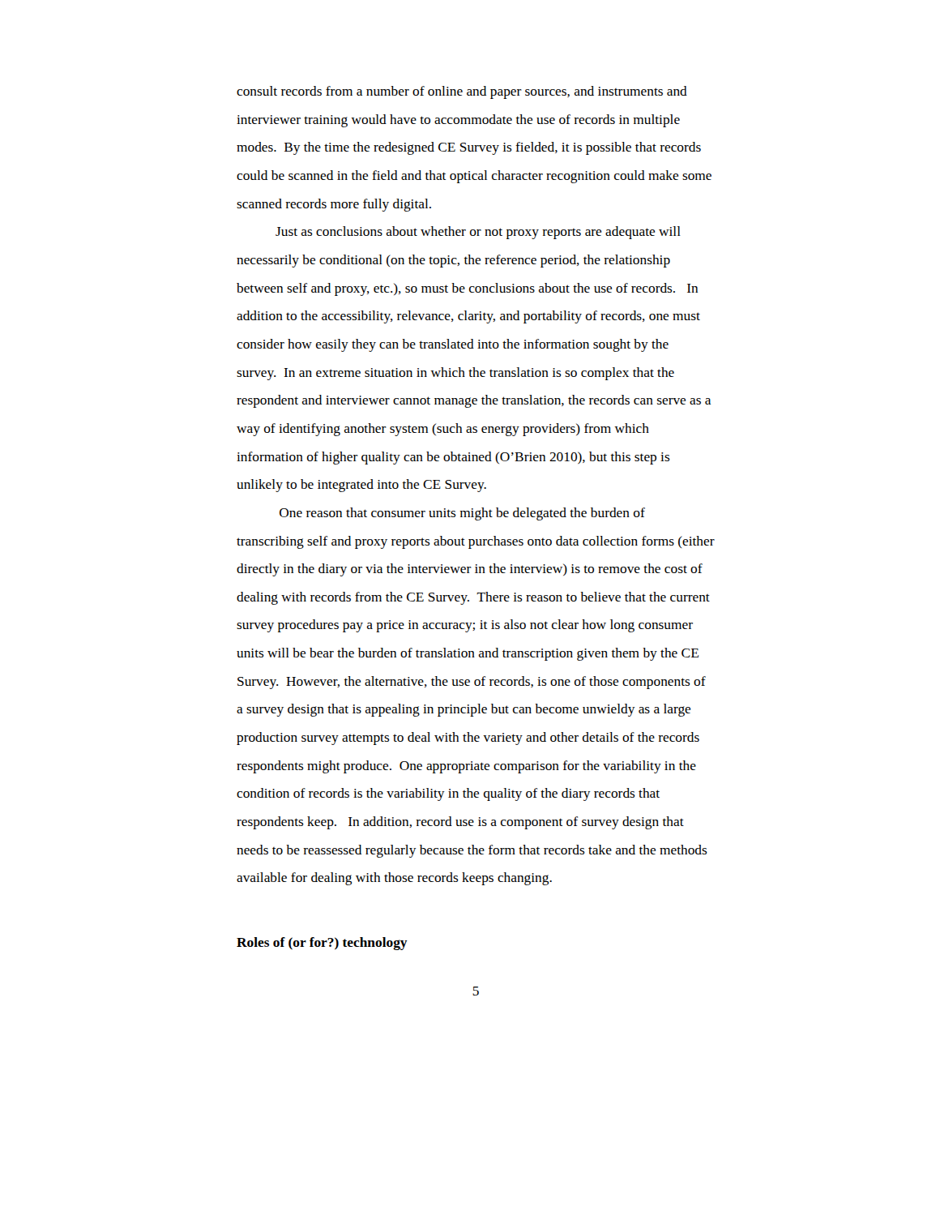consult records from a number of online and paper sources, and instruments and interviewer training would have to accommodate the use of records in multiple modes. By the time the redesigned CE Survey is fielded, it is possible that records could be scanned in the field and that optical character recognition could make some scanned records more fully digital.
Just as conclusions about whether or not proxy reports are adequate will necessarily be conditional (on the topic, the reference period, the relationship between self and proxy, etc.), so must be conclusions about the use of records. In addition to the accessibility, relevance, clarity, and portability of records, one must consider how easily they can be translated into the information sought by the survey. In an extreme situation in which the translation is so complex that the respondent and interviewer cannot manage the translation, the records can serve as a way of identifying another system (such as energy providers) from which information of higher quality can be obtained (O’Brien 2010), but this step is unlikely to be integrated into the CE Survey.
One reason that consumer units might be delegated the burden of transcribing self and proxy reports about purchases onto data collection forms (either directly in the diary or via the interviewer in the interview) is to remove the cost of dealing with records from the CE Survey. There is reason to believe that the current survey procedures pay a price in accuracy; it is also not clear how long consumer units will be bear the burden of translation and transcription given them by the CE Survey. However, the alternative, the use of records, is one of those components of a survey design that is appealing in principle but can become unwieldy as a large production survey attempts to deal with the variety and other details of the records respondents might produce. One appropriate comparison for the variability in the condition of records is the variability in the quality of the diary records that respondents keep. In addition, record use is a component of survey design that needs to be reassessed regularly because the form that records take and the methods available for dealing with those records keeps changing.
Roles of (or for?) technology
5